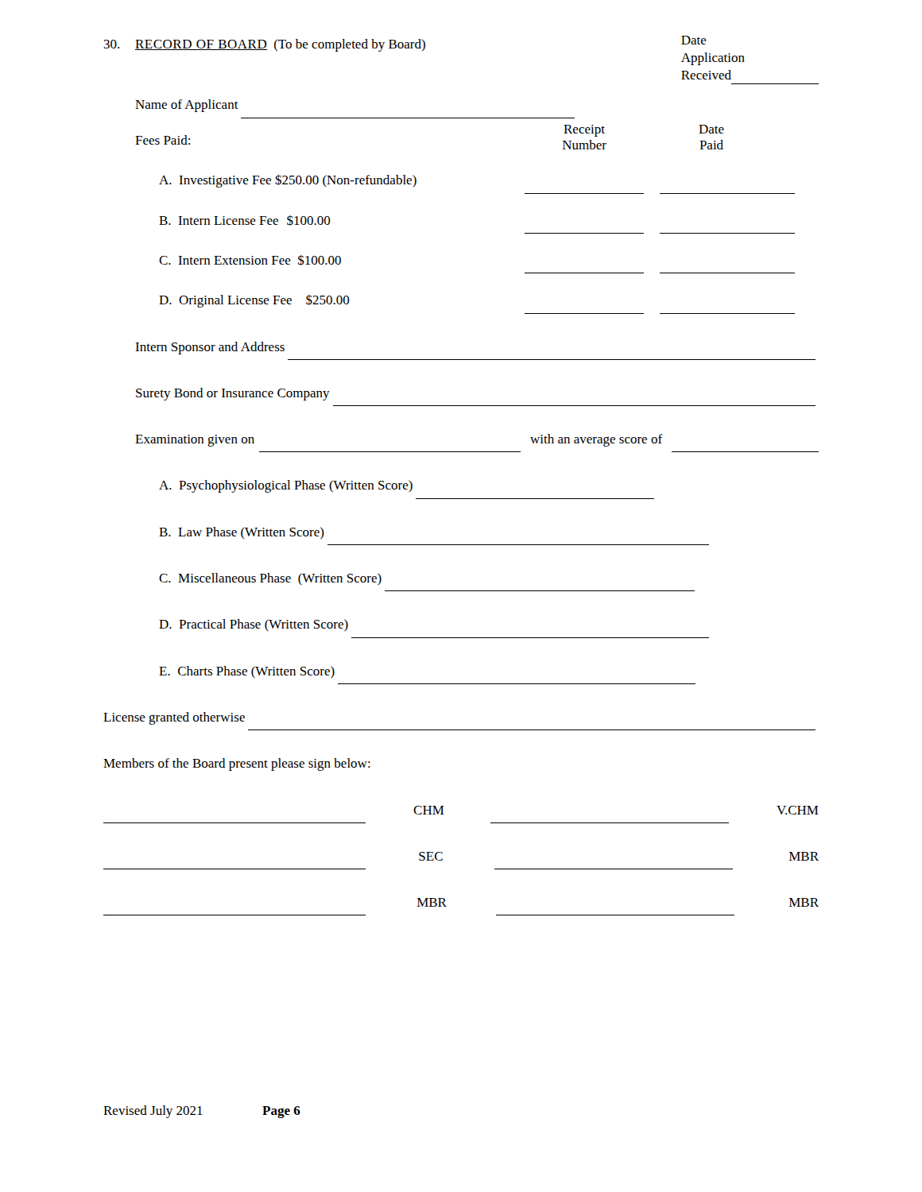30.
RECORD OF BOARD(To be completed by Board)
Date
Application
Received
Name of Applicant
Fees Paid:
Receipt
Number
Date
Paid
A. Investigative Fee $250.00 (Non-refundable)
B. Intern License Fee$100.00
C. Intern Extension Fee $100.00
D. Original License Fee $250.00
Intern Sponsor and Address
Surety Bond or Insurance Company
Examination given on with an average score of
A. Psychophysiological Phase (Written Score)
B. Law Phase (Written Score)
C. Miscellaneous Phase (Written Score)
D. Practical Phase (Written Score)
E. Charts Phase (Written Score)
License granted otherwise
Members of the Board present please sign below:
CHM V.CHM
SEC MBR
MBR MBR
Revised July 2021 Page 6